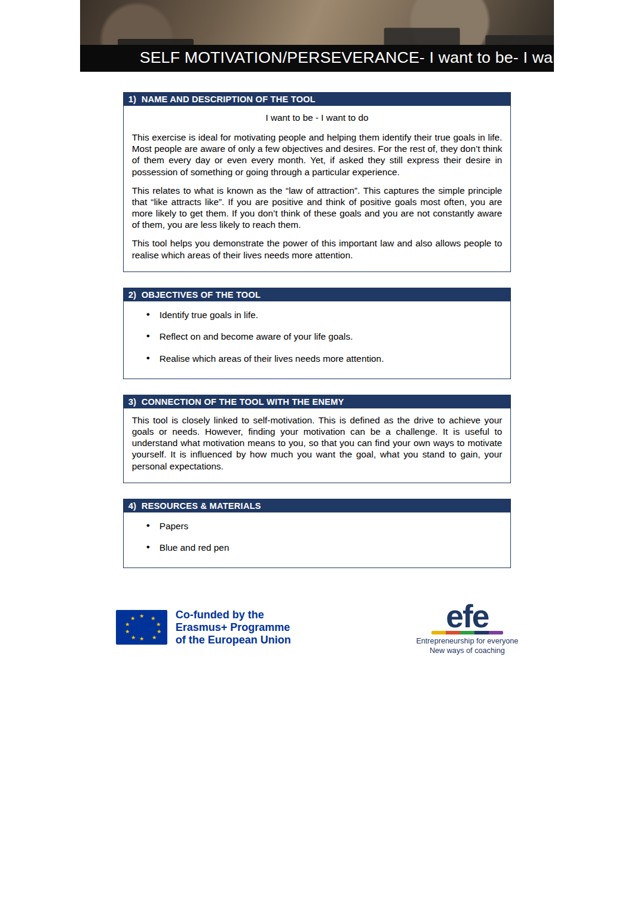SELF MOTIVATION/PERSEVERANCE- I want to be- I want to do
1) NAME AND DESCRIPTION OF THE TOOL
I want to be - I want to do
This exercise is ideal for motivating people and helping them identify their true goals in life. Most people are aware of only a few objectives and desires. For the rest of, they don’t think of them every day or even every month. Yet, if asked they still express their desire in possession of something or going through a particular experience.
This relates to what is known as the “law of attraction”. This captures the simple principle that “like attracts like”. If you are positive and think of positive goals most often, you are more likely to get them. If you don’t think of these goals and you are not constantly aware of them, you are less likely to reach them.
This tool helps you demonstrate the power of this important law and also allows people to realise which areas of their lives needs more attention.
2) OBJECTIVES OF THE TOOL
Identify true goals in life.
Reflect on and become aware of your life goals.
Realise which areas of their lives needs more attention.
3) CONNECTION OF THE TOOL WITH THE ENEMY
This tool is closely linked to self-motivation. This is defined as the drive to achieve your goals or needs. However, finding your motivation can be a challenge. It is useful to understand what motivation means to you, so that you can find your own ways to motivate yourself. It is influenced by how much you want the goal, what you stand to gain, your personal expectations.
4) RESOURCES & MATERIALS
Papers
Blue and red pen
★ ★ ★ ★ ★ ★ ★ ★ ★ ★
Co-funded by the
Erasmus+ Programme
of the European Union
efe
Entrepreneurship for everyone
New ways of coaching